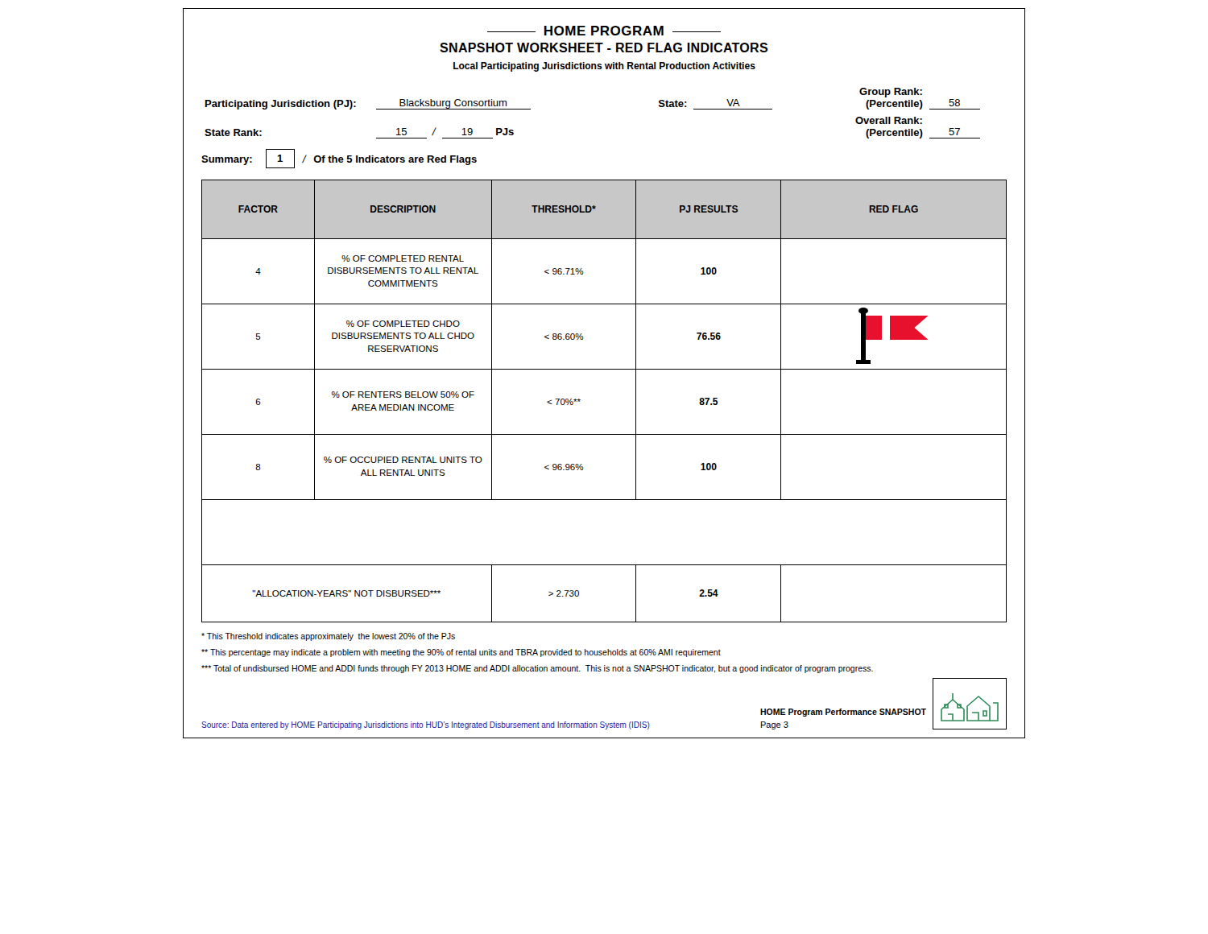HOME PROGRAM
SNAPSHOT WORKSHEET - RED FLAG INDICATORS
Local Participating Jurisdictions with Rental Production Activities
| Participating Jurisdiction (PJ): | Blacksburg Consortium | State: | VA | Group Rank: (Percentile) | 58 |
| State Rank: | 15 / 19 PJs | | | Overall Rank: (Percentile) | 57 |
Summary: 1 / Of the 5 Indicators are Red Flags
| FACTOR | DESCRIPTION | THRESHOLD* | PJ RESULTS | RED FLAG |
| --- | --- | --- | --- | --- |
| 4 | % OF COMPLETED RENTAL DISBURSEMENTS TO ALL RENTAL COMMITMENTS | < 96.71% | 100 | |
| 5 | % OF COMPLETED CHDO DISBURSEMENTS TO ALL CHDO RESERVATIONS | < 86.60% | 76.56 | |
| 6 | % OF RENTERS BELOW 50% OF AREA MEDIAN INCOME | < 70%** | 87.5 | |
| 8 | % OF OCCUPIED RENTAL UNITS TO ALL RENTAL UNITS | < 96.96% | 100 | |
| "ALLOCATION-YEARS" NOT DISBURSED*** | > 2.730 | 2.54 | |
* This Threshold indicates approximately the lowest 20% of the PJs
** This percentage may indicate a problem with meeting the 90% of rental units and TBRA provided to households at 60% AMI requirement
*** Total of undisbursed HOME and ADDI funds through FY 2013 HOME and ADDI allocation amount. This is not a SNAPSHOT indicator, but a good indicator of program progress.
Source: Data entered by HOME Participating Jurisdictions into HUD’s Integrated Disbursement and Information System (IDIS)
HOME Program Performance SNAPSHOT
Page 3